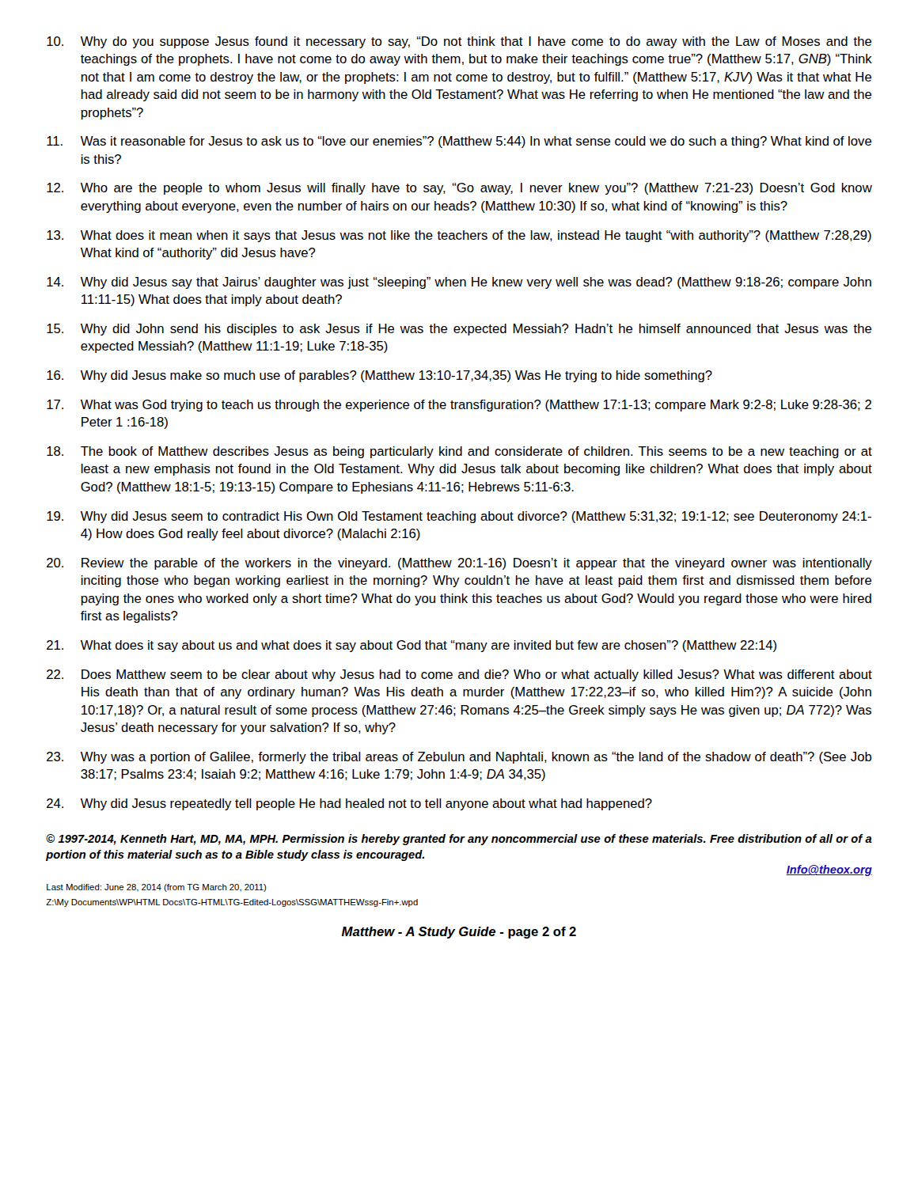10. Why do you suppose Jesus found it necessary to say, “Do not think that I have come to do away with the Law of Moses and the teachings of the prophets. I have not come to do away with them, but to make their teachings come true”? (Matthew 5:17, GNB) “Think not that I am come to destroy the law, or the prophets: I am not come to destroy, but to fulfill.” (Matthew 5:17, KJV) Was it that what He had already said did not seem to be in harmony with the Old Testament? What was He referring to when He mentioned “the law and the prophets”?
11. Was it reasonable for Jesus to ask us to “love our enemies”? (Matthew 5:44) In what sense could we do such a thing? What kind of love is this?
12. Who are the people to whom Jesus will finally have to say, “Go away, I never knew you”? (Matthew 7:21-23) Doesn’t God know everything about everyone, even the number of hairs on our heads? (Matthew 10:30) If so, what kind of “knowing” is this?
13. What does it mean when it says that Jesus was not like the teachers of the law, instead He taught “with authority”? (Matthew 7:28,29) What kind of “authority” did Jesus have?
14. Why did Jesus say that Jairus’ daughter was just “sleeping” when He knew very well she was dead? (Matthew 9:18-26; compare John 11:11-15) What does that imply about death?
15. Why did John send his disciples to ask Jesus if He was the expected Messiah? Hadn’t he himself announced that Jesus was the expected Messiah? (Matthew 11:1-19; Luke 7:18-35)
16. Why did Jesus make so much use of parables? (Matthew 13:10-17,34,35) Was He trying to hide something?
17. What was God trying to teach us through the experience of the transfiguration? (Matthew 17:1-13; compare Mark 9:2-8; Luke 9:28-36; 2 Peter 1 :16-18)
18. The book of Matthew describes Jesus as being particularly kind and considerate of children. This seems to be a new teaching or at least a new emphasis not found in the Old Testament. Why did Jesus talk about becoming like children? What does that imply about God? (Matthew 18:1-5; 19:13-15) Compare to Ephesians 4:11-16; Hebrews 5:11-6:3.
19. Why did Jesus seem to contradict His Own Old Testament teaching about divorce? (Matthew 5:31,32; 19:1-12; see Deuteronomy 24:1-4) How does God really feel about divorce? (Malachi 2:16)
20. Review the parable of the workers in the vineyard. (Matthew 20:1-16) Doesn’t it appear that the vineyard owner was intentionally inciting those who began working earliest in the morning? Why couldn’t he have at least paid them first and dismissed them before paying the ones who worked only a short time? What do you think this teaches us about God? Would you regard those who were hired first as legalists?
21. What does it say about us and what does it say about God that “many are invited but few are chosen”? (Matthew 22:14)
22. Does Matthew seem to be clear about why Jesus had to come and die? Who or what actually killed Jesus? What was different about His death than that of any ordinary human? Was His death a murder (Matthew 17:22,23–if so, who killed Him?)? A suicide (John 10:17,18)? Or, a natural result of some process (Matthew 27:46; Romans 4:25–the Greek simply says He was given up; DA 772)? Was Jesus’ death necessary for your salvation? If so, why?
23. Why was a portion of Galilee, formerly the tribal areas of Zebulun and Naphtali, known as “the land of the shadow of death”? (See Job 38:17; Psalms 23:4; Isaiah 9:2; Matthew 4:16; Luke 1:79; John 1:4-9; DA 34,35)
24. Why did Jesus repeatedly tell people He had healed not to tell anyone about what had happened?
© 1997-2014, Kenneth Hart, MD, MA, MPH. Permission is hereby granted for any noncommercial use of these materials. Free distribution of all or of a portion of this material such as to a Bible study class is encouraged. Info@theox.org
Last Modified: June 28, 2014 (from TG March 20, 2011)
Z:\My Documents\WP\HTML Docs\TG-HTML\TG-Edited-Logos\SSG\MATTHEWssg-Fin+.wpd
Matthew - A Study Guide - page 2 of 2